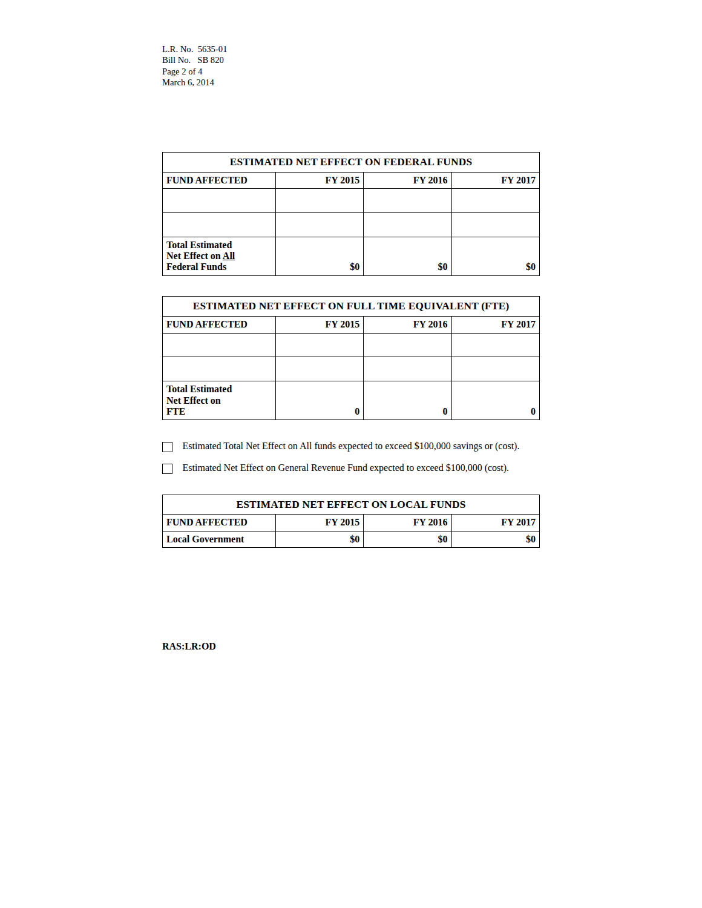L.R. No. 5635-01
Bill No. SB 820
Page 2 of 4
March 6, 2014
| ESTIMATED NET EFFECT ON FEDERAL FUNDS |
| FUND AFFECTED | FY 2015 | FY 2016 | FY 2017 |
| Total Estimated Net Effect on All Federal Funds | $0 | $0 | $0 |
| ESTIMATED NET EFFECT ON FULL TIME EQUIVALENT (FTE) |
| FUND AFFECTED | FY 2015 | FY 2016 | FY 2017 |
| Total Estimated Net Effect on FTE | 0 | 0 | 0 |
Estimated Total Net Effect on All funds expected to exceed $100,000 savings or (cost).
Estimated Net Effect on General Revenue Fund expected to exceed $100,000 (cost).
| ESTIMATED NET EFFECT ON LOCAL FUNDS |
| FUND AFFECTED | FY 2015 | FY 2016 | FY 2017 |
| Local Government | $0 | $0 | $0 |
RAS:LR:OD